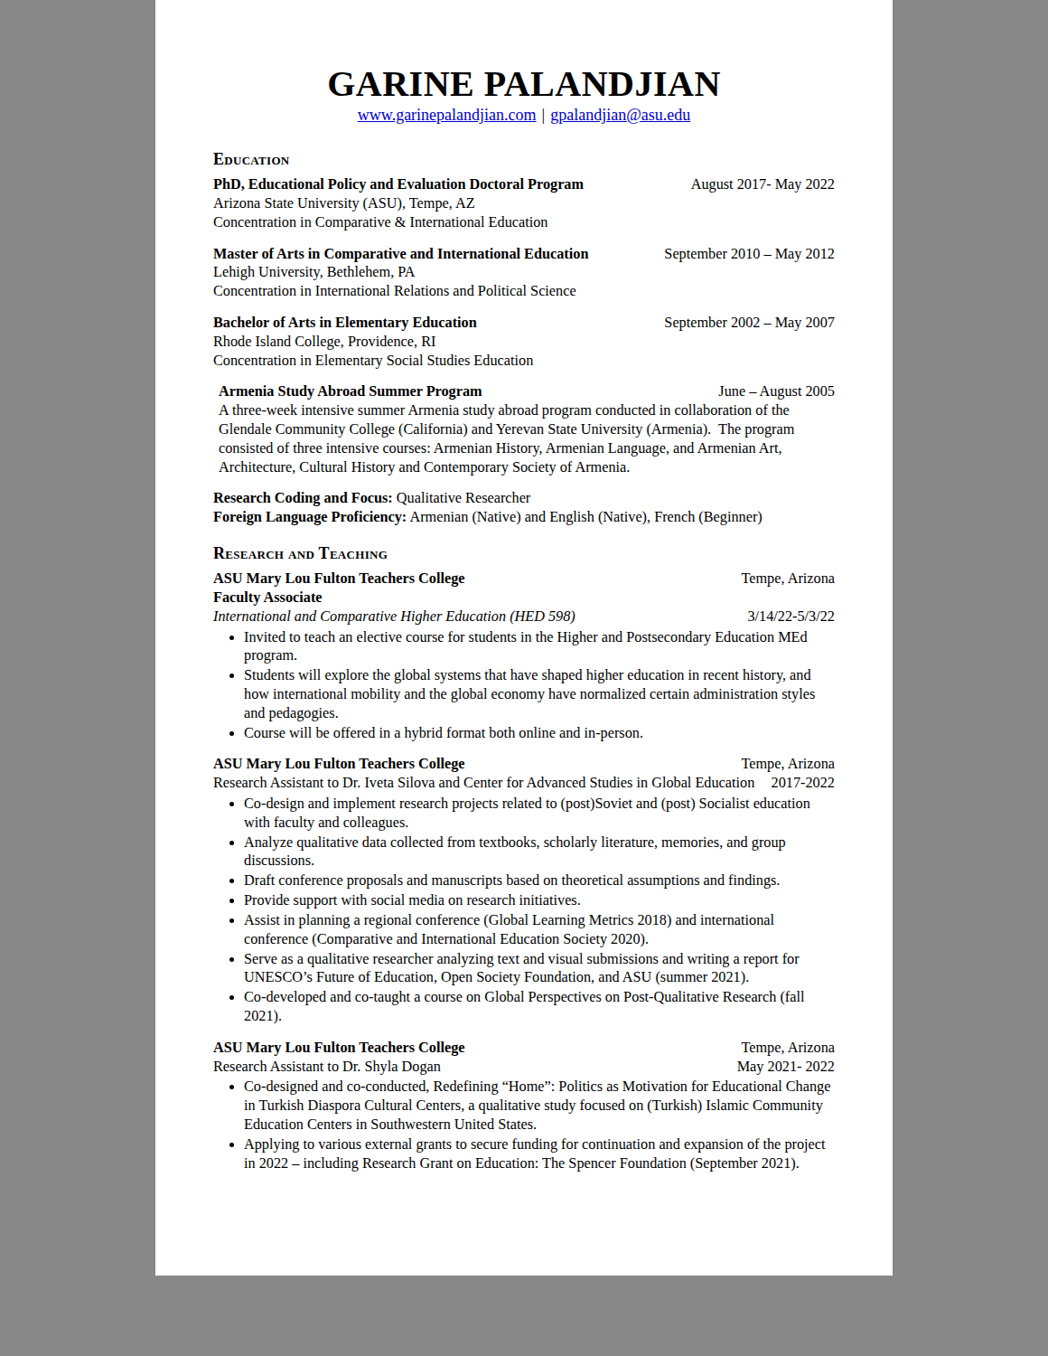GARINE PALANDJIAN
www.garinepalandjian.com|gpalandjian@asu.edu
Education
PhD, Educational Policy and Evaluation Doctoral Program
August 2017- May 2022
Arizona State University (ASU), Tempe, AZ
Concentration in Comparative & International Education
Master of Arts in Comparative and International Education
September 2010 – May 2012
Lehigh University, Bethlehem, PA
Concentration in International Relations and Political Science
Bachelor of Arts in Elementary Education
September 2002 – May 2007
Rhode Island College, Providence, RI
Concentration in Elementary Social Studies Education
Armenia Study Abroad Summer Program
June – August 2005
A three-week intensive summer Armenia study abroad program conducted in collaboration of the Glendale Community College (California) and Yerevan State University (Armenia). The program consisted of three intensive courses: Armenian History, Armenian Language, and Armenian Art, Architecture, Cultural History and Contemporary Society of Armenia.
Research Coding and Focus: Qualitative Researcher
Foreign Language Proficiency: Armenian (Native) and English (Native), French (Beginner)
Research and Teaching
ASU Mary Lou Fulton Teachers College
Tempe, Arizona
Faculty Associate
International and Comparative Higher Education (HED 598)
3/14/22-5/3/22
Invited to teach an elective course for students in the Higher and Postsecondary Education MEd program.
Students will explore the global systems that have shaped higher education in recent history, and how international mobility and the global economy have normalized certain administration styles and pedagogies.
Course will be offered in a hybrid format both online and in-person.
ASU Mary Lou Fulton Teachers College
Tempe, Arizona
Research Assistant to Dr. Iveta Silova and Center for Advanced Studies in Global Education
2017-2022
Co-design and implement research projects related to (post)Soviet and (post) Socialist education with faculty and colleagues.
Analyze qualitative data collected from textbooks, scholarly literature, memories, and group discussions.
Draft conference proposals and manuscripts based on theoretical assumptions and findings.
Provide support with social media on research initiatives.
Assist in planning a regional conference (Global Learning Metrics 2018) and international conference (Comparative and International Education Society 2020).
Serve as a qualitative researcher analyzing text and visual submissions and writing a report for UNESCO’s Future of Education, Open Society Foundation, and ASU (summer 2021).
Co-developed and co-taught a course on Global Perspectives on Post-Qualitative Research (fall 2021).
ASU Mary Lou Fulton Teachers College
Tempe, Arizona
Research Assistant to Dr. Shyla Dogan
May 2021- 2022
Co-designed and co-conducted, Redefining “Home”: Politics as Motivation for Educational Change in Turkish Diaspora Cultural Centers, a qualitative study focused on (Turkish) Islamic Community Education Centers in Southwestern United States.
Applying to various external grants to secure funding for continuation and expansion of the project in 2022 – including Research Grant on Education: The Spencer Foundation (September 2021).